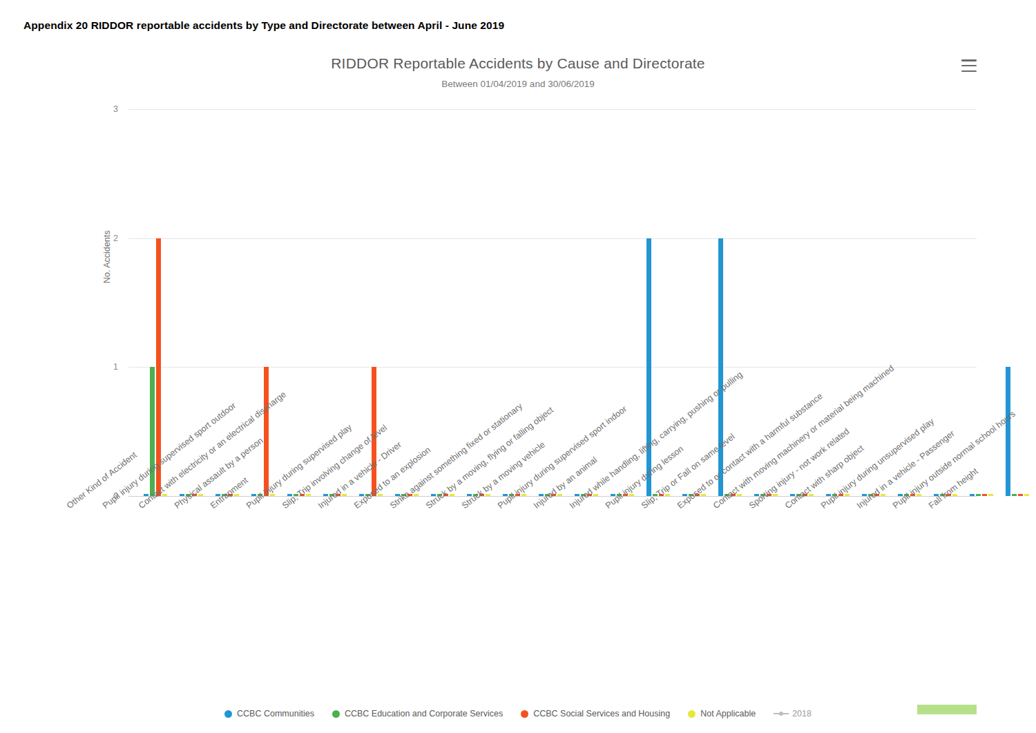Appendix 20 RIDDOR reportable accidents by Type and Directorate between April - June 2019
RIDDOR Reportable Accidents by Cause and Directorate
Between 01/04/2019 and 30/06/2019
No. Accidents
3
2
1
0
Other Kind of Accident
Pupil injury during supervised sport outdoor
Contact with electricity or an electrical discharge
Physical assault by a person
Entrapment
Pupil injury during supervised play
Slip, Trip involving change of level
Injured in a vehicle - Driver
Exposed to an explosion
Strike against something fixed or stationary
Struck by a moving, flying or falling object
Struck by a moving vehicle
Pupil injury during supervised sport indoor
Injured by an animal
Injured while handling, lifting, carrying, pushing or pulling
Pupil injury during lesson
Slip, Trip or Fall on same level
Exposed to or contact with a harmful substance
Contact with moving machinery or material being machined
Sporting injury - not work related
Contact with sharp object
Pupil injury during unsupervised play
Injured in a vehicle - Passenger
Pupil injury outside normal school hours
Fall from height
CCBC Communities
CCBC Education and Corporate Services
CCBC Social Services and Housing
Not Applicable
2018